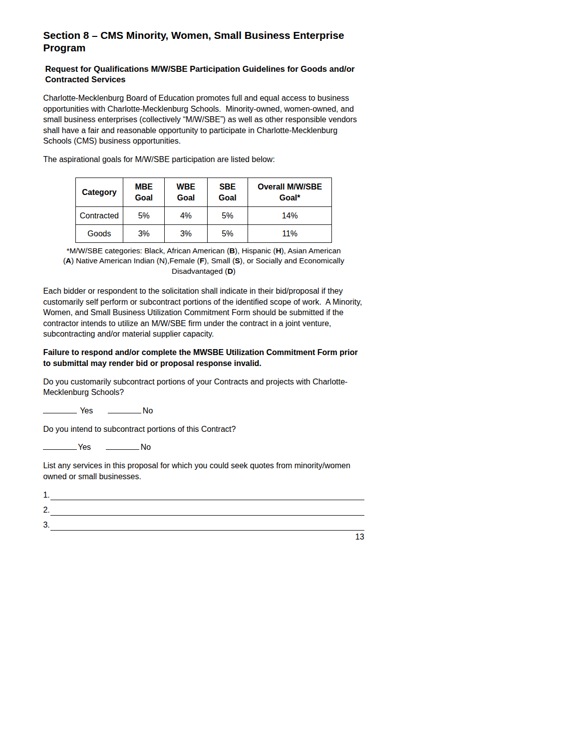Section 8 – CMS Minority, Women, Small Business Enterprise Program
Request for Qualifications M/W/SBE Participation Guidelines for Goods and/or Contracted Services
Charlotte-Mecklenburg Board of Education promotes full and equal access to business opportunities with Charlotte-Mecklenburg Schools. Minority-owned, women-owned, and small business enterprises (collectively “M/W/SBE”) as well as other responsible vendors shall have a fair and reasonable opportunity to participate in Charlotte-Mecklenburg Schools (CMS) business opportunities.
The aspirational goals for M/W/SBE participation are listed below:
| Category | MBE Goal | WBE Goal | SBE Goal | Overall M/W/SBE Goal* |
| --- | --- | --- | --- | --- |
| Contracted | 5% | 4% | 5% | 14% |
| Goods | 3% | 3% | 5% | 11% |
*M/W/SBE categories: Black, African American (B), Hispanic (H), Asian American (A) Native American Indian (N),Female (F), Small (S), or Socially and Economically Disadvantaged (D)
Each bidder or respondent to the solicitation shall indicate in their bid/proposal if they customarily self perform or subcontract portions of the identified scope of work. A Minority, Women, and Small Business Utilization Commitment Form should be submitted if the contractor intends to utilize an M/W/SBE firm under the contract in a joint venture, subcontracting and/or material supplier capacity.
Failure to respond and/or complete the MWSBE Utilization Commitment Form prior to submittal may render bid or proposal response invalid.
Do you customarily subcontract portions of your Contracts and projects with Charlotte-Mecklenburg Schools?
Yes No
Do you intend to subcontract portions of this Contract?
Yes No
List any services in this proposal for which you could seek quotes from minority/women owned or small businesses.
13